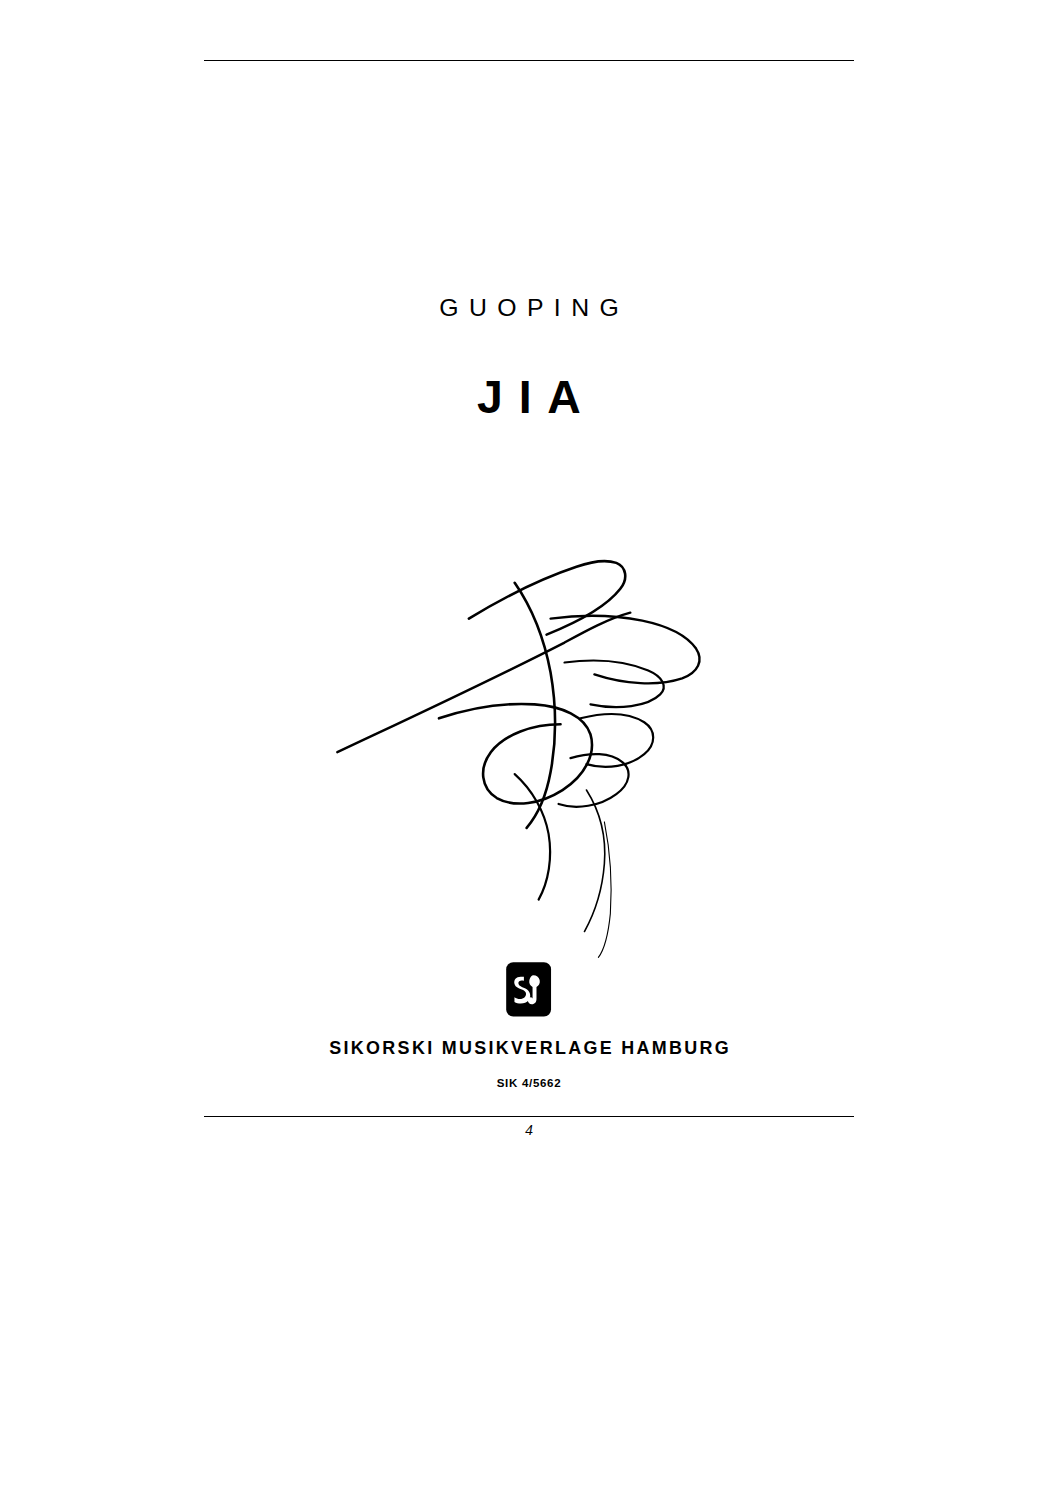GUOPING
JIA
SIKORSKI MUSIKVERLAGE HAMBURG
SIK 4/5662
4